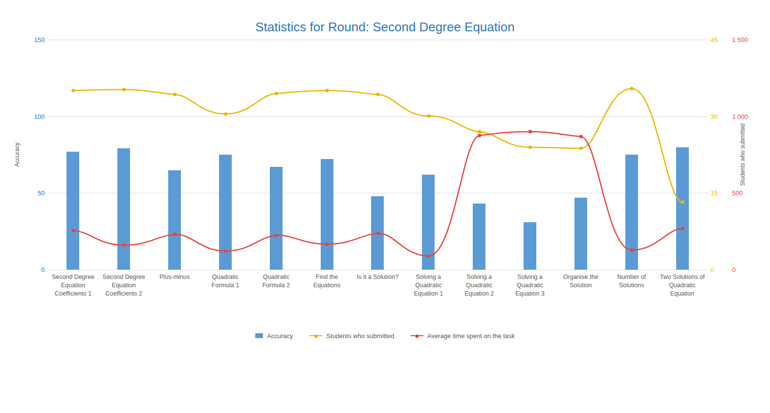Statistics for Round: Second Degree Equation
150 100 50 0
Accuracy
45 30 15 0
Students who submitted
1 500 1 000 500 0
Average time spent on task
Second Degree Equation Coefficients 1
Second Degree Equation Coefficients 2
Plus-minus
Quadratic Formula 1
Quadratic Formula 2
Find the Equations
Is it a Solution?
Solving a Quadratic Equation 1
Solving a Quadratic Equation 2
Solving a Quadratic Equation 3
Organise the Solution
Number of Solutions
Two Solutions of Quadratic Equation
Accuracy
Students who submitted
Average time spent on the task